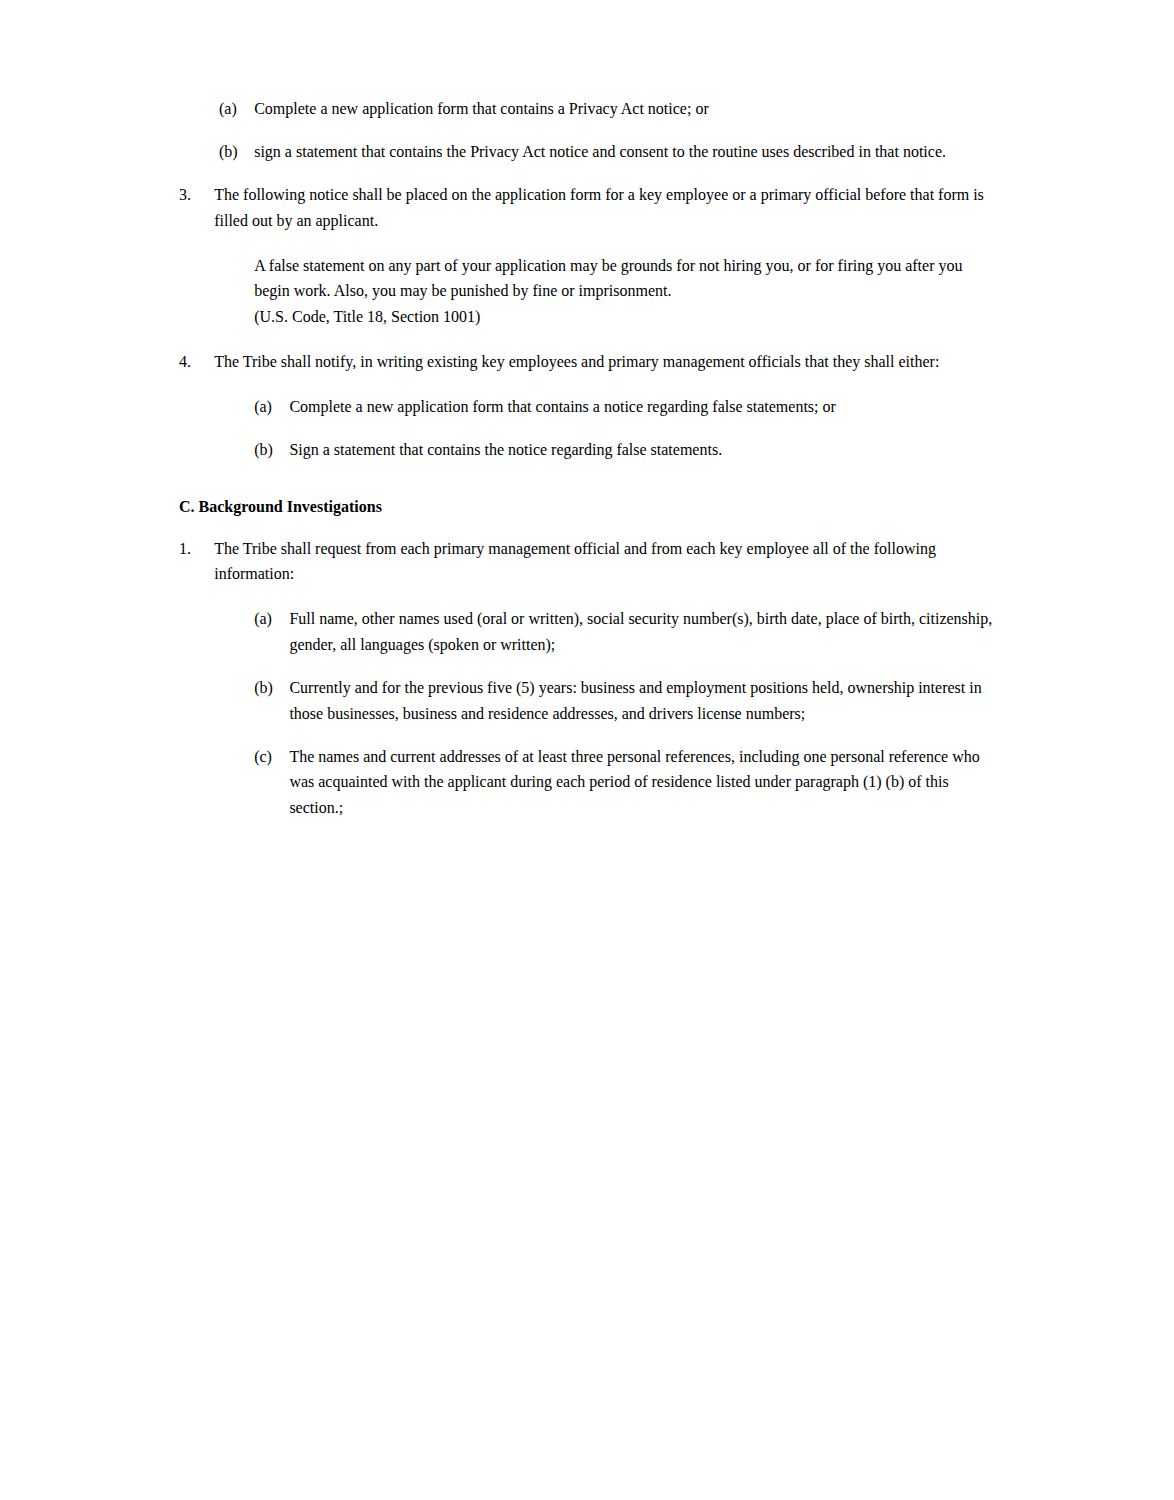(a) Complete a new application form that contains a Privacy Act notice; or
(b) sign a statement that contains the Privacy Act notice and consent to the routine uses described in that notice.
3.
The following notice shall be placed on the application form for a key employee or a primary official before that form is filled out by an applicant.
A false statement on any part of your application may be grounds for not hiring you, or for firing you after you begin work. Also, you may be punished by fine or imprisonment.
(U.S. Code, Title 18, Section 1001)
4.
The Tribe shall notify, in writing existing key employees and primary management officials that they shall either:
(a) Complete a new application form that contains a notice regarding false statements; or
(b) Sign a statement that contains the notice regarding false statements.
C. Background Investigations
1.
The Tribe shall request from each primary management official and from each key employee all of the following information:
(a) Full name, other names used (oral or written), social security number(s), birth date, place of birth, citizenship, gender, all languages (spoken or written);
(b) Currently and for the previous five (5) years: business and employment positions held, ownership interest in those businesses, business and residence addresses, and drivers license numbers;
(c) The names and current addresses of at least three personal references, including one personal reference who was acquainted with the applicant during each period of residence listed under paragraph (1) (b) of this section.;